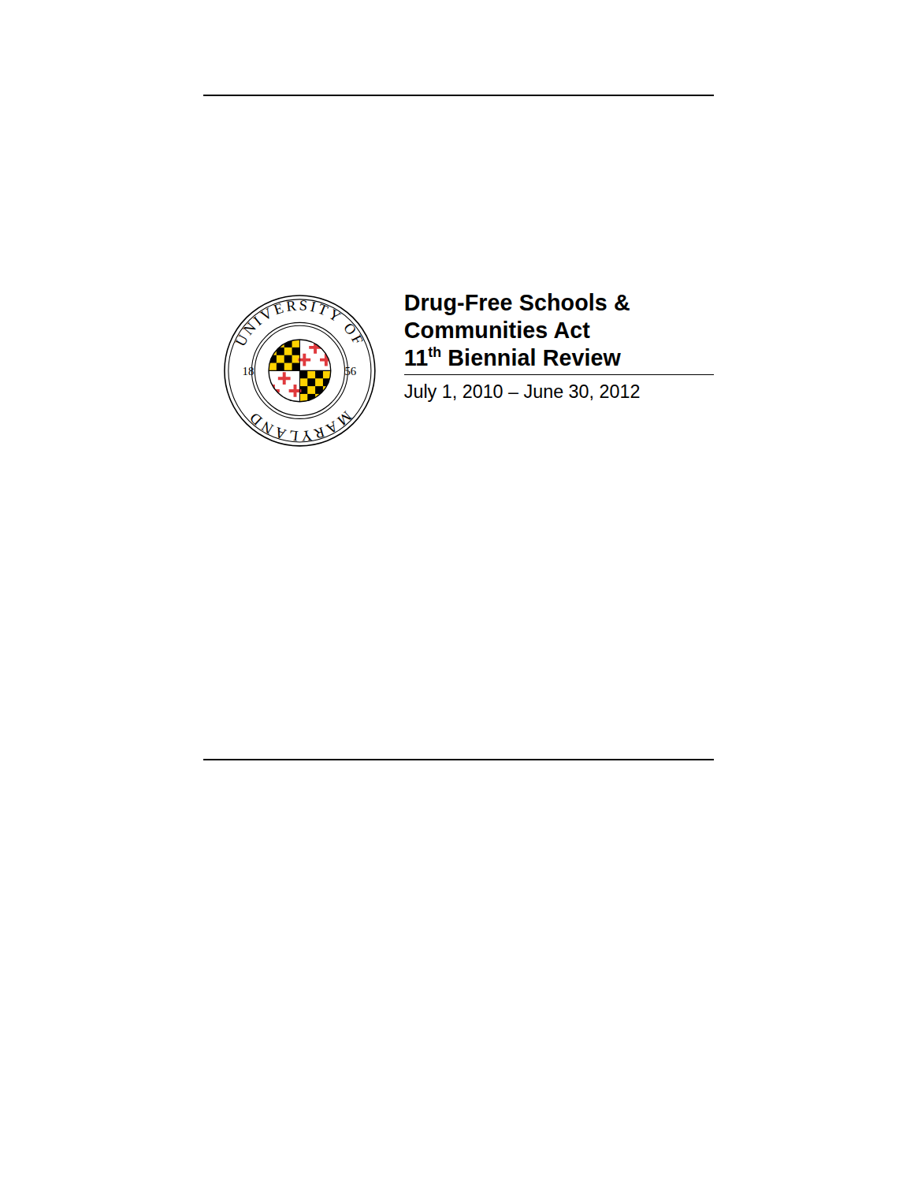UNIVERSITY OF MARYLAND 18 56
Drug-Free Schools & Communities Act
11th Biennial Review
July 1, 2010 – June 30, 2012